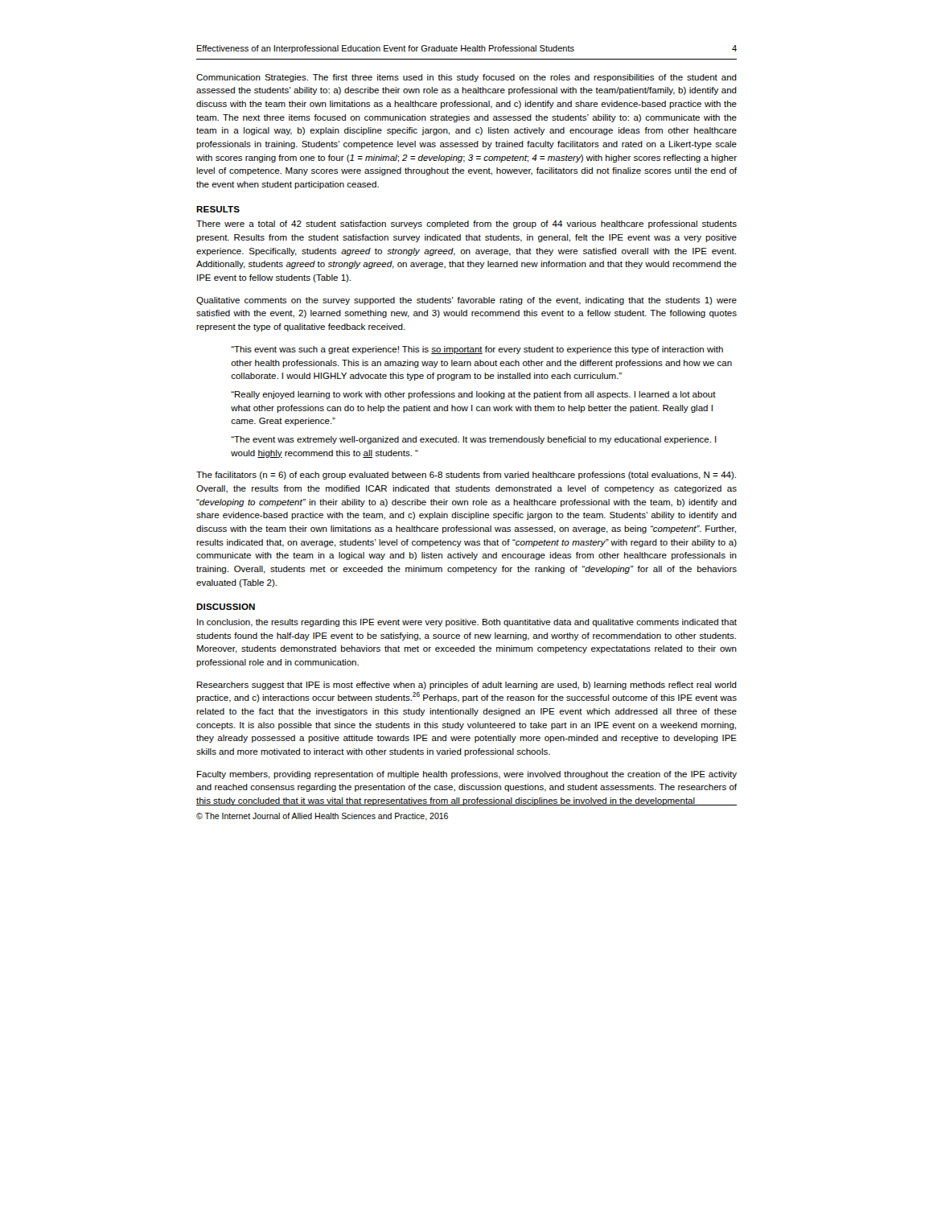Effectiveness of an Interprofessional Education Event for Graduate Health Professional Students
4
Communication Strategies. The first three items used in this study focused on the roles and responsibilities of the student and assessed the students’ ability to: a) describe their own role as a healthcare professional with the team/patient/family, b) identify and discuss with the team their own limitations as a healthcare professional, and c) identify and share evidence-based practice with the team. The next three items focused on communication strategies and assessed the students’ ability to: a) communicate with the team in a logical way, b) explain discipline specific jargon, and c) listen actively and encourage ideas from other healthcare professionals in training. Students’ competence level was assessed by trained faculty facilitators and rated on a Likert-type scale with scores ranging from one to four (1 = minimal; 2 = developing; 3 = competent; 4 = mastery) with higher scores reflecting a higher level of competence. Many scores were assigned throughout the event, however, facilitators did not finalize scores until the end of the event when student participation ceased.
Results
There were a total of 42 student satisfaction surveys completed from the group of 44 various healthcare professional students present. Results from the student satisfaction survey indicated that students, in general, felt the IPE event was a very positive experience. Specifically, students agreed to strongly agreed, on average, that they were satisfied overall with the IPE event. Additionally, students agreed to strongly agreed, on average, that they learned new information and that they would recommend the IPE event to fellow students (Table 1).
Qualitative comments on the survey supported the students’ favorable rating of the event, indicating that the students 1) were satisfied with the event, 2) learned something new, and 3) would recommend this event to a fellow student. The following quotes represent the type of qualitative feedback received.
“This event was such a great experience! This is so important for every student to experience this type of interaction with other health professionals. This is an amazing way to learn about each other and the different professions and how we can collaborate. I would HIGHLY advocate this type of program to be installed into each curriculum.”
“Really enjoyed learning to work with other professions and looking at the patient from all aspects. I learned a lot about what other professions can do to help the patient and how I can work with them to help better the patient. Really glad I came. Great experience.”
“The event was extremely well-organized and executed. It was tremendously beneficial to my educational experience. I would highly recommend this to all students. “
The facilitators (n = 6) of each group evaluated between 6-8 students from varied healthcare professions (total evaluations, N = 44). Overall, the results from the modified ICAR indicated that students demonstrated a level of competency as categorized as “developing to competent” in their ability to a) describe their own role as a healthcare professional with the team, b) identify and share evidence-based practice with the team, and c) explain discipline specific jargon to the team. Students’ ability to identify and discuss with the team their own limitations as a healthcare professional was assessed, on average, as being “competent”. Further, results indicated that, on average, students’ level of competency was that of “competent to mastery” with regard to their ability to a) communicate with the team in a logical way and b) listen actively and encourage ideas from other healthcare professionals in training. Overall, students met or exceeded the minimum competency for the ranking of “developing” for all of the behaviors evaluated (Table 2).
Discussion
In conclusion, the results regarding this IPE event were very positive. Both quantitative data and qualitative comments indicated that students found the half-day IPE event to be satisfying, a source of new learning, and worthy of recommendation to other students. Moreover, students demonstrated behaviors that met or exceeded the minimum competency expectatations related to their own professional role and in communication.
Researchers suggest that IPE is most effective when a) principles of adult learning are used, b) learning methods reflect real world practice, and c) interactions occur between students.26 Perhaps, part of the reason for the successful outcome of this IPE event was related to the fact that the investigators in this study intentionally designed an IPE event which addressed all three of these concepts. It is also possible that since the students in this study volunteered to take part in an IPE event on a weekend morning, they already possessed a positive attitude towards IPE and were potentially more open-minded and receptive to developing IPE skills and more motivated to interact with other students in varied professional schools.
Faculty members, providing representation of multiple health professions, were involved throughout the creation of the IPE activity and reached consensus regarding the presentation of the case, discussion questions, and student assessments. The researchers of this study concluded that it was vital that representatives from all professional disciplines be involved in the developmental
© The Internet Journal of Allied Health Sciences and Practice, 2016